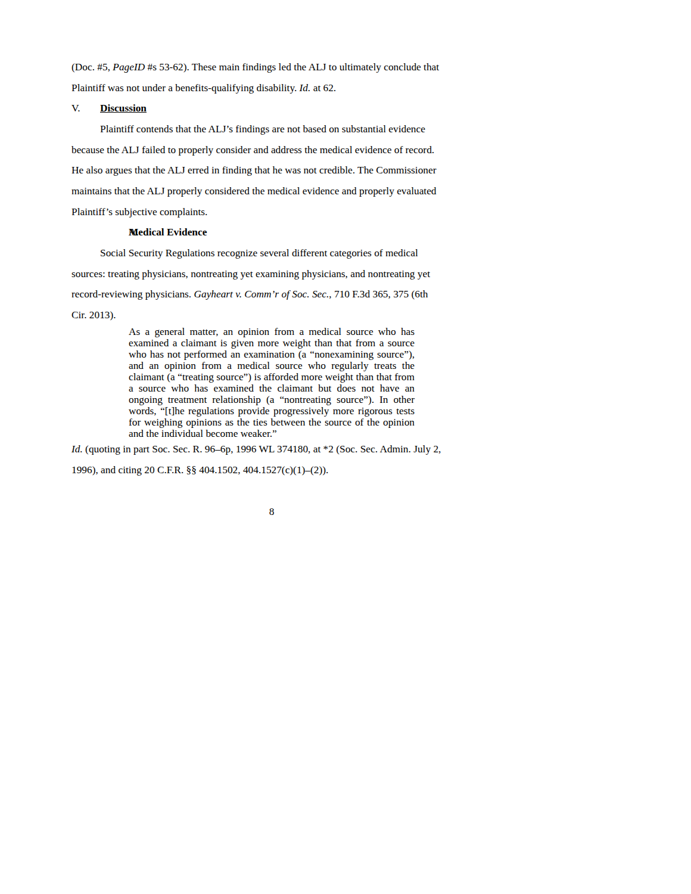(Doc. #5, PageID #s 53-62). These main findings led the ALJ to ultimately conclude that Plaintiff was not under a benefits-qualifying disability. Id. at 62.
V. Discussion
Plaintiff contends that the ALJ’s findings are not based on substantial evidence because the ALJ failed to properly consider and address the medical evidence of record. He also argues that the ALJ erred in finding that he was not credible. The Commissioner maintains that the ALJ properly considered the medical evidence and properly evaluated Plaintiff’s subjective complaints.
A. Medical Evidence
Social Security Regulations recognize several different categories of medical sources: treating physicians, nontreating yet examining physicians, and nontreating yet record-reviewing physicians. Gayheart v. Comm’r of Soc. Sec., 710 F.3d 365, 375 (6th Cir. 2013).
As a general matter, an opinion from a medical source who has examined a claimant is given more weight than that from a source who has not performed an examination (a “nonexamining source”), and an opinion from a medical source who regularly treats the claimant (a “treating source”) is afforded more weight than that from a source who has examined the claimant but does not have an ongoing treatment relationship (a “nontreating source”). In other words, “[t]he regulations provide progressively more rigorous tests for weighing opinions as the ties between the source of the opinion and the individual become weaker.”
Id. (quoting in part Soc. Sec. R. 96–6p, 1996 WL 374180, at *2 (Soc. Sec. Admin. July 2, 1996), and citing 20 C.F.R. §§ 404.1502, 404.1527(c)(1)–(2)).
8